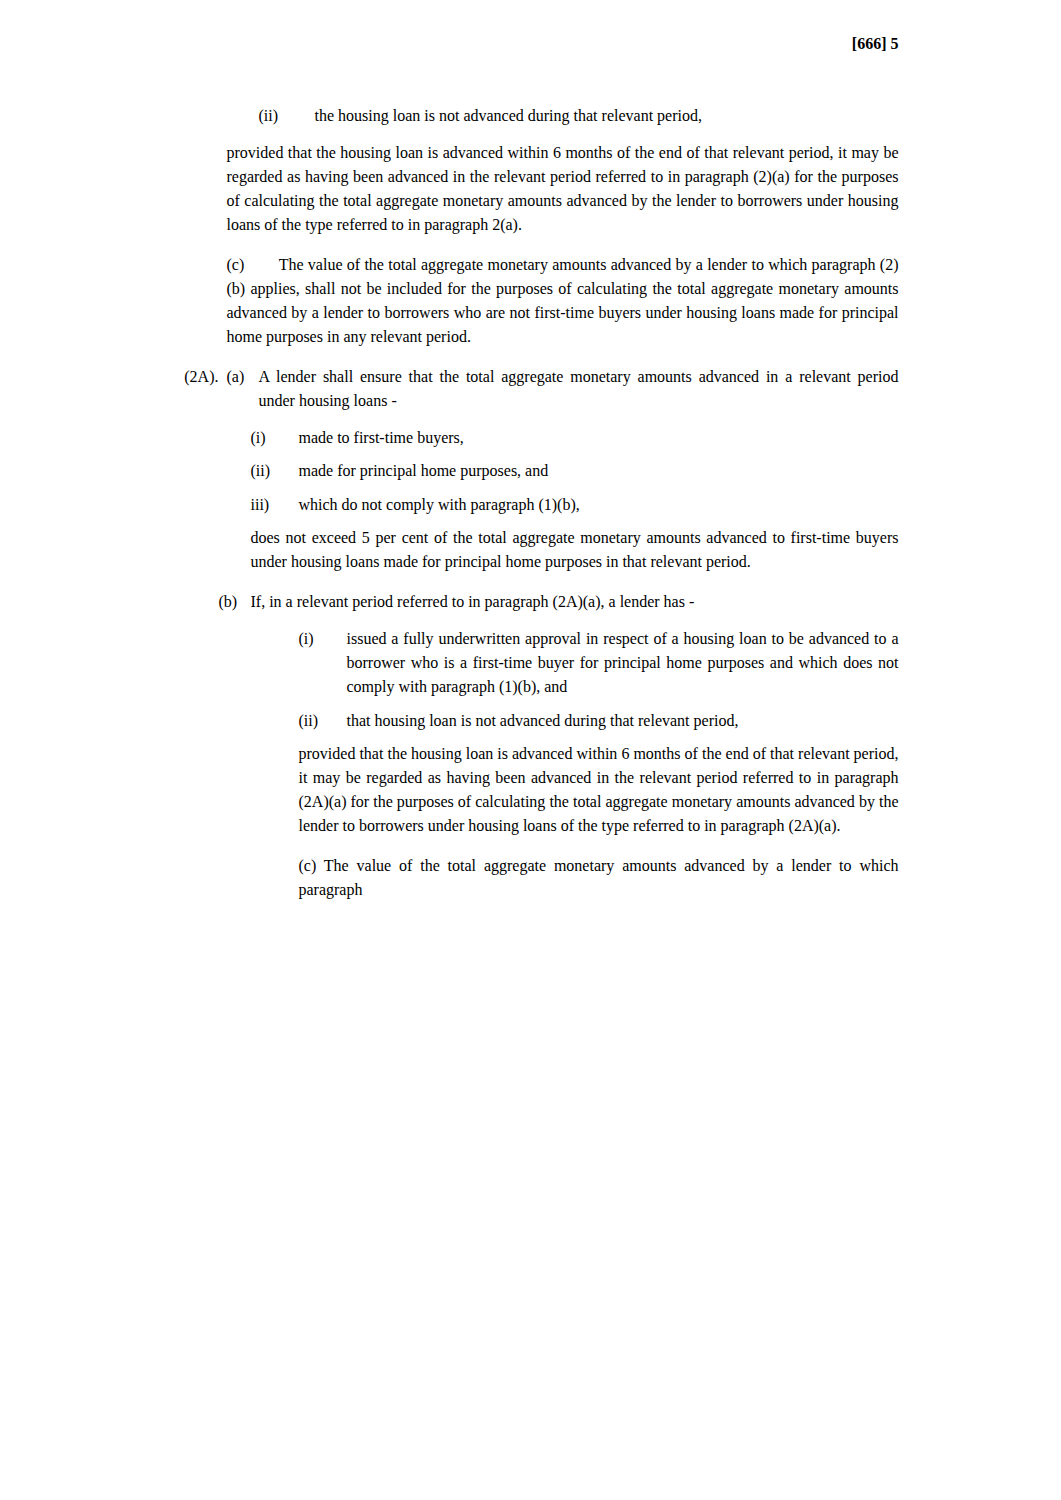[666] 5
(ii)
the housing loan is not advanced during that relevant period,
provided that the housing loan is advanced within 6 months of the end of that relevant period, it may be regarded as having been advanced in the relevant period referred to in paragraph (2)(a) for the purposes of calculating the total aggregate monetary amounts advanced by the lender to borrowers under housing loans of the type referred to in paragraph 2(a).
(c) The value of the total aggregate monetary amounts advanced by a lender to which paragraph (2)(b) applies, shall not be included for the purposes of calculating the total aggregate monetary amounts advanced by a lender to borrowers who are not first-time buyers under housing loans made for principal home purposes in any relevant period.
(2A).
(a)
A lender shall ensure that the total aggregate monetary amounts advanced in a relevant period under housing loans -
(i)
made to first-time buyers,
(ii)
made for principal home purposes, and
iii)
which do not comply with paragraph (1)(b),
does not exceed 5 per cent of the total aggregate monetary amounts advanced to first-time buyers under housing loans made for principal home purposes in that relevant period.
(b)
If, in a relevant period referred to in paragraph (2A)(a), a lender has -
(i)
issued a fully underwritten approval in respect of a housing loan to be advanced to a borrower who is a first-time buyer for principal home purposes and which does not comply with paragraph (1)(b), and
(ii)
that housing loan is not advanced during that relevant period,
provided that the housing loan is advanced within 6 months of the end of that relevant period, it may be regarded as having been advanced in the relevant period referred to in paragraph (2A)(a) for the purposes of calculating the total aggregate monetary amounts advanced by the lender to borrowers under housing loans of the type referred to in paragraph (2A)(a).
(c) The value of the total aggregate monetary amounts advanced by a lender to which paragraph